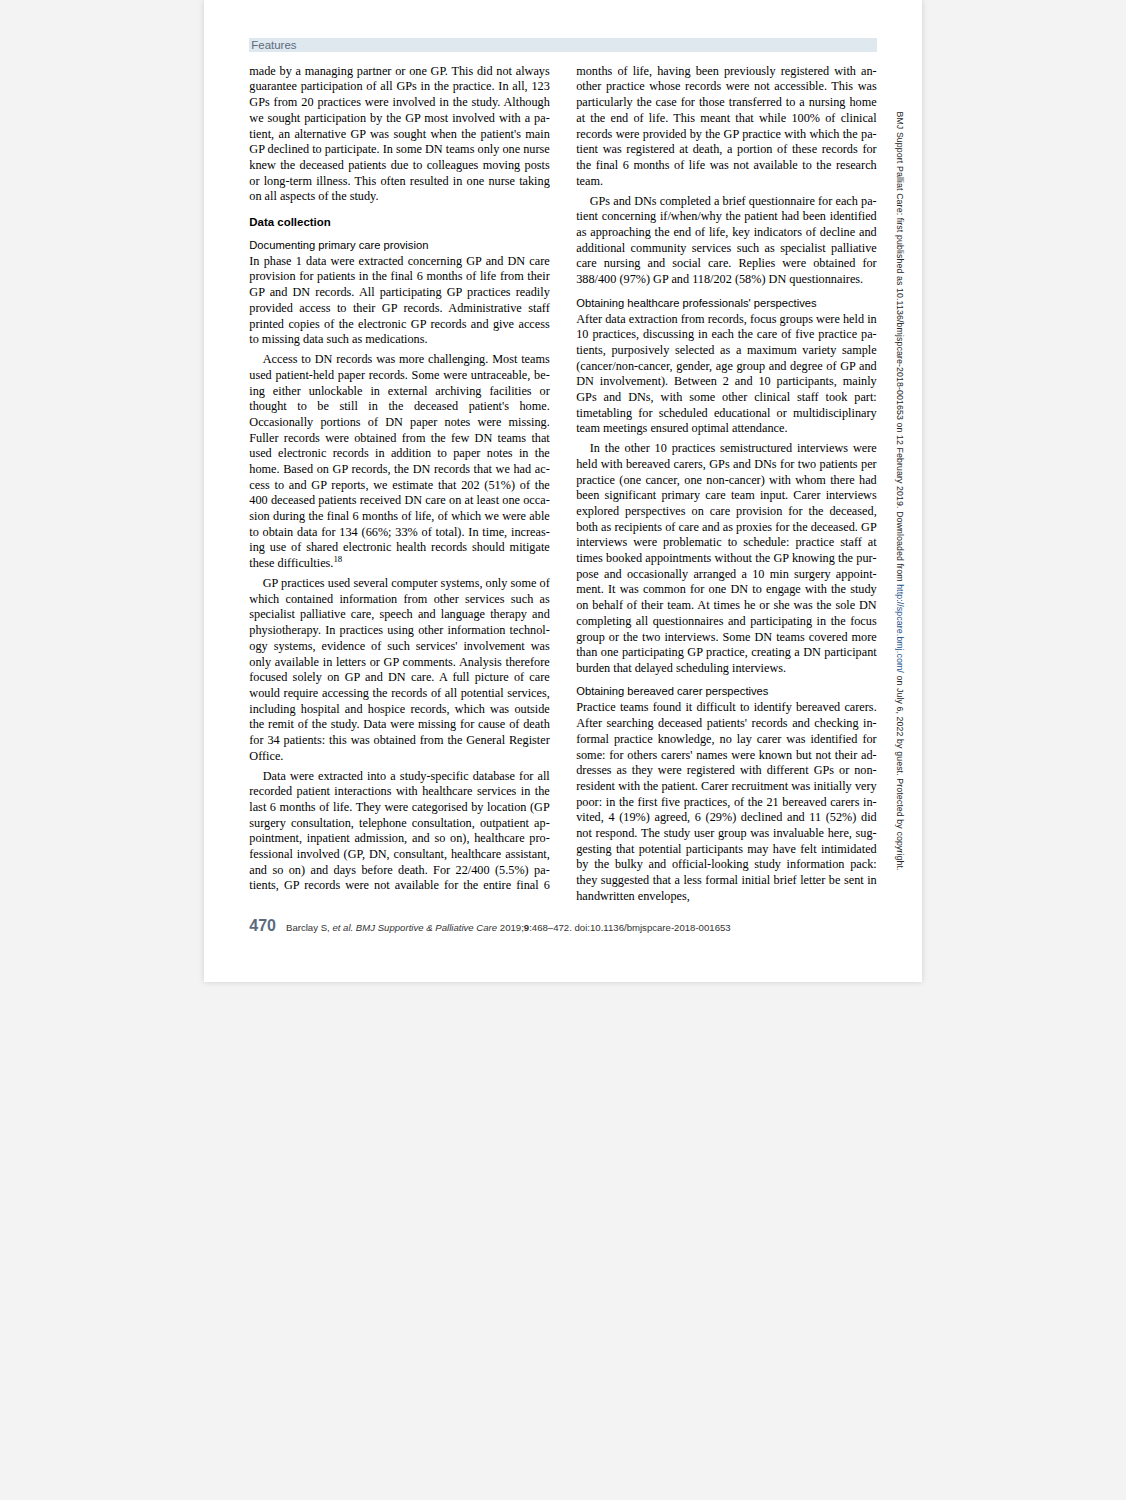Features
made by a managing partner or one GP. This did not always guarantee participation of all GPs in the practice. In all, 123 GPs from 20 practices were involved in the study. Although we sought participation by the GP most involved with a patient, an alternative GP was sought when the patient's main GP declined to participate. In some DN teams only one nurse knew the deceased patients due to colleagues moving posts or long-term illness. This often resulted in one nurse taking on all aspects of the study.
Data collection
Documenting primary care provision
In phase 1 data were extracted concerning GP and DN care provision for patients in the final 6 months of life from their GP and DN records. All participating GP practices readily provided access to their GP records. Administrative staff printed copies of the electronic GP records and give access to missing data such as medications.
Access to DN records was more challenging. Most teams used patient-held paper records. Some were untraceable, being either unlockable in external archiving facilities or thought to be still in the deceased patient's home. Occasionally portions of DN paper notes were missing. Fuller records were obtained from the few DN teams that used electronic records in addition to paper notes in the home. Based on GP records, the DN records that we had access to and GP reports, we estimate that 202 (51%) of the 400 deceased patients received DN care on at least one occasion during the final 6 months of life, of which we were able to obtain data for 134 (66%; 33% of total). In time, increasing use of shared electronic health records should mitigate these difficulties.18
GP practices used several computer systems, only some of which contained information from other services such as specialist palliative care, speech and language therapy and physiotherapy. In practices using other information technology systems, evidence of such services' involvement was only available in letters or GP comments. Analysis therefore focused solely on GP and DN care. A full picture of care would require accessing the records of all potential services, including hospital and hospice records, which was outside the remit of the study. Data were missing for cause of death for 34 patients: this was obtained from the General Register Office.
Data were extracted into a study-specific database for all recorded patient interactions with healthcare services in the last 6 months of life. They were categorised by location (GP surgery consultation, telephone consultation, outpatient appointment, inpatient admission, and so on), healthcare professional involved (GP, DN, consultant, healthcare assistant, and so on) and days before death. For 22/400 (5.5%) patients, GP records were not available for the entire final 6 months of life, having been previously registered with another practice whose records were not accessible. This was particularly the case for those transferred to a nursing home at the end of life. This meant that while 100% of clinical records were provided by the GP practice with which the patient was registered at death, a portion of these records for the final 6 months of life was not available to the research team.
GPs and DNs completed a brief questionnaire for each patient concerning if/when/why the patient had been identified as approaching the end of life, key indicators of decline and additional community services such as specialist palliative care nursing and social care. Replies were obtained for 388/400 (97%) GP and 118/202 (58%) DN questionnaires.
Obtaining healthcare professionals' perspectives
After data extraction from records, focus groups were held in 10 practices, discussing in each the care of five practice patients, purposively selected as a maximum variety sample (cancer/non-cancer, gender, age group and degree of GP and DN involvement). Between 2 and 10 participants, mainly GPs and DNs, with some other clinical staff took part: timetabling for scheduled educational or multidisciplinary team meetings ensured optimal attendance.
In the other 10 practices semistructured interviews were held with bereaved carers, GPs and DNs for two patients per practice (one cancer, one non-cancer) with whom there had been significant primary care team input. Carer interviews explored perspectives on care provision for the deceased, both as recipients of care and as proxies for the deceased. GP interviews were problematic to schedule: practice staff at times booked appointments without the GP knowing the purpose and occasionally arranged a 10 min surgery appointment. It was common for one DN to engage with the study on behalf of their team. At times he or she was the sole DN completing all questionnaires and participating in the focus group or the two interviews. Some DN teams covered more than one participating GP practice, creating a DN participant burden that delayed scheduling interviews.
Obtaining bereaved carer perspectives
Practice teams found it difficult to identify bereaved carers. After searching deceased patients' records and checking informal practice knowledge, no lay carer was identified for some: for others carers' names were known but not their addresses as they were registered with different GPs or non-resident with the patient. Carer recruitment was initially very poor: in the first five practices, of the 21 bereaved carers invited, 4 (19%) agreed, 6 (29%) declined and 11 (52%) did not respond. The study user group was invaluable here, suggesting that potential participants may have felt intimidated by the bulky and official-looking study information pack: they suggested that a less formal initial brief letter be sent in handwritten envelopes,
470
Barclay S, et al. BMJ Supportive & Palliative Care 2019;9:468–472. doi:10.1136/bmjspcare-2018-001653
BMJ Support Palliat Care: first published as 10.1136/bmjspcare-2018-001653 on 12 February 2019. Downloaded from http://spcare.bmj.com/ on July 6, 2022 by guest. Protected by copyright.